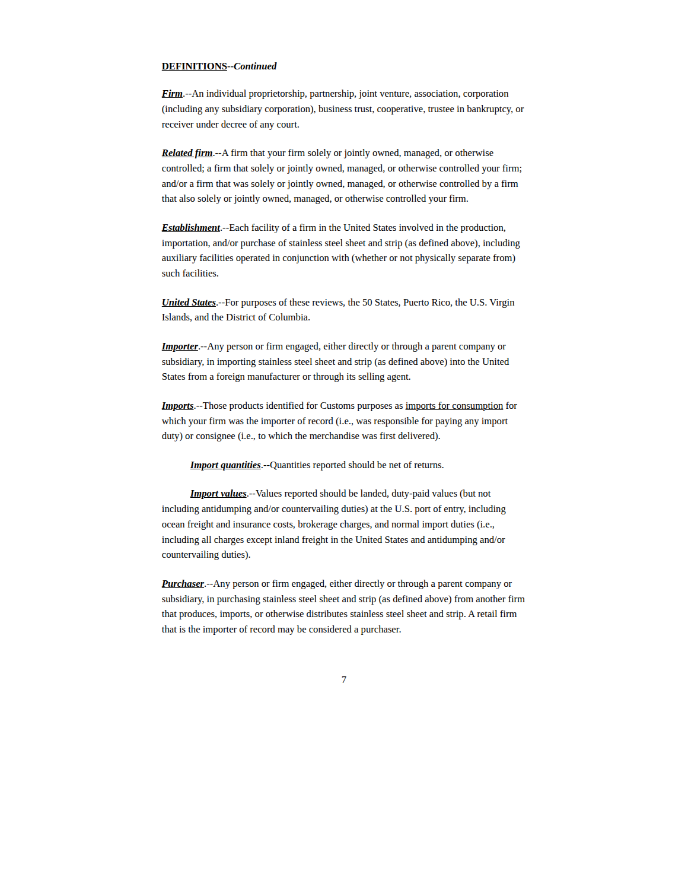DEFINITIONS--Continued
Firm.--An individual proprietorship, partnership, joint venture, association, corporation (including any subsidiary corporation), business trust, cooperative, trustee in bankruptcy, or receiver under decree of any court.
Related firm.--A firm that your firm solely or jointly owned, managed, or otherwise controlled; a firm that solely or jointly owned, managed, or otherwise controlled your firm; and/or a firm that was solely or jointly owned, managed, or otherwise controlled by a firm that also solely or jointly owned, managed, or otherwise controlled your firm.
Establishment.--Each facility of a firm in the United States involved in the production, importation, and/or purchase of stainless steel sheet and strip (as defined above), including auxiliary facilities operated in conjunction with (whether or not physically separate from) such facilities.
United States.--For purposes of these reviews, the 50 States, Puerto Rico, the U.S. Virgin Islands, and the District of Columbia.
Importer.--Any person or firm engaged, either directly or through a parent company or subsidiary, in importing stainless steel sheet and strip (as defined above) into the United States from a foreign manufacturer or through its selling agent.
Imports.--Those products identified for Customs purposes as imports for consumption for which your firm was the importer of record (i.e., was responsible for paying any import duty) or consignee (i.e., to which the merchandise was first delivered).
Import quantities.--Quantities reported should be net of returns.
Import values.--Values reported should be landed, duty-paid values (but not including antidumping and/or countervailing duties) at the U.S. port of entry, including ocean freight and insurance costs, brokerage charges, and normal import duties (i.e., including all charges except inland freight in the United States and antidumping and/or countervailing duties).
Purchaser.--Any person or firm engaged, either directly or through a parent company or subsidiary, in purchasing stainless steel sheet and strip (as defined above) from another firm that produces, imports, or otherwise distributes stainless steel sheet and strip. A retail firm that is the importer of record may be considered a purchaser.
7